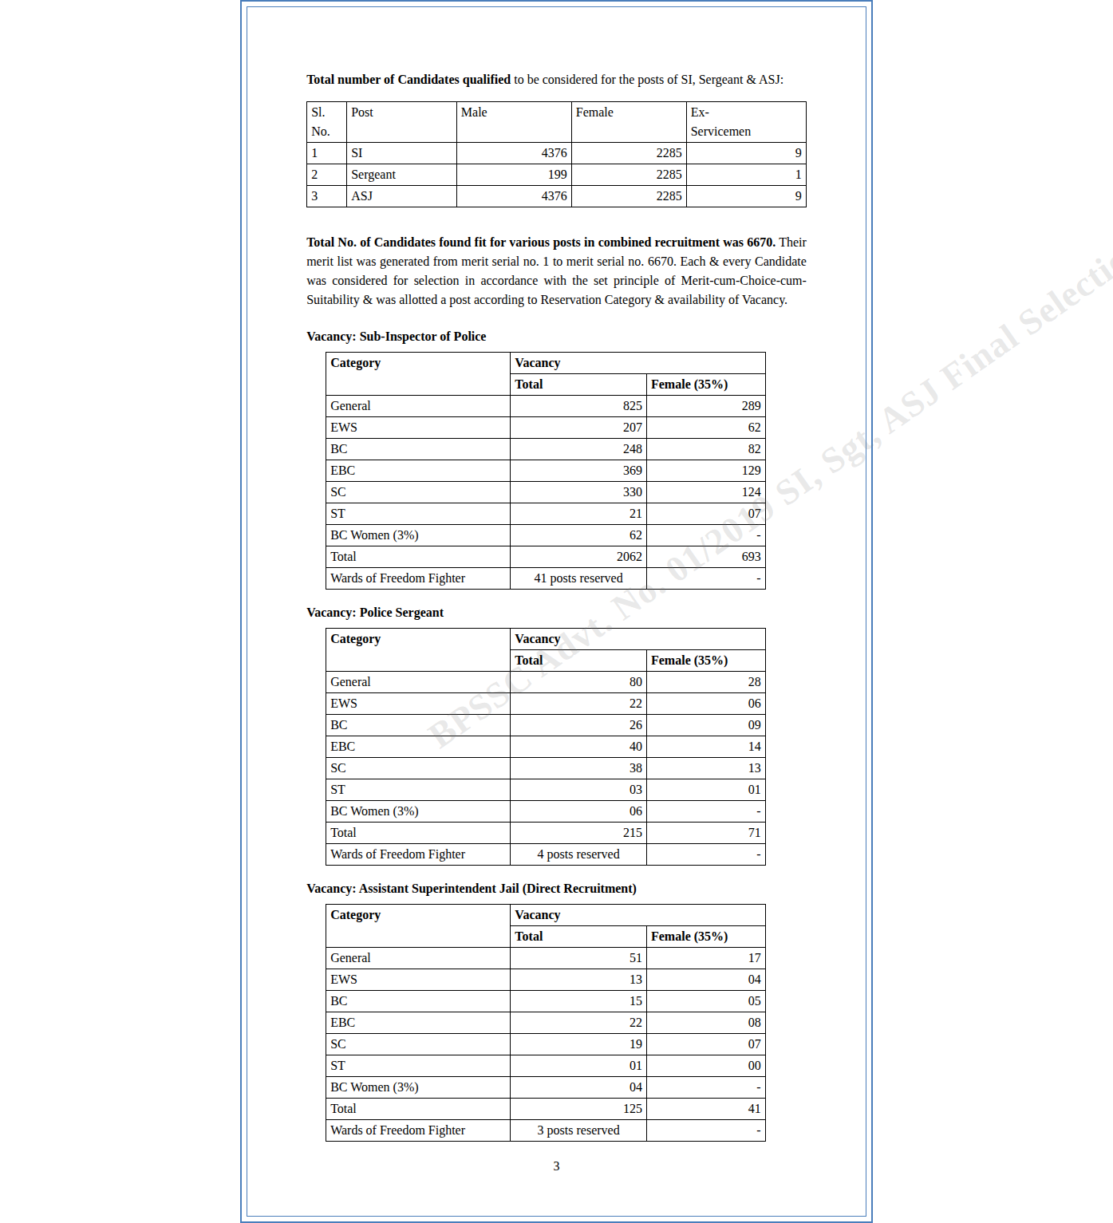BPSSC Advt. No. 01/2019 SI, Sgt, ASJ Final Selection
Total number of Candidates qualified to be considered for the posts of SI, Sergeant & ASJ:
| Sl. No. | Post | Male | Female | Ex- Servicemen |
| 1 | SI | 4376 | 2285 | 9 |
| 2 | Sergeant | 199 | 2285 | 1 |
| 3 | ASJ | 4376 | 2285 | 9 |
Total No. of Candidates found fit for various posts in combined recruitment was 6670. Their merit list was generated from merit serial no. 1 to merit serial no. 6670. Each & every Candidate was considered for selection in accordance with the set principle of Merit-cum-Choice-cum-Suitability & was allotted a post according to Reservation Category & availability of Vacancy.
Vacancy: Sub-Inspector of Police
| Category | Vacancy |
| --- | --- |
| Total | Female (35%) |
| General | 825 | 289 |
| EWS | 207 | 62 |
| BC | 248 | 82 |
| EBC | 369 | 129 |
| SC | 330 | 124 |
| ST | 21 | 07 |
| BC Women (3%) | 62 | - |
| Total | 2062 | 693 |
| Wards of Freedom Fighter | 41 posts reserved | - |
Vacancy: Police Sergeant
| Category | Vacancy |
| --- | --- |
| Total | Female (35%) |
| General | 80 | 28 |
| EWS | 22 | 06 |
| BC | 26 | 09 |
| EBC | 40 | 14 |
| SC | 38 | 13 |
| ST | 03 | 01 |
| BC Women (3%) | 06 | - |
| Total | 215 | 71 |
| Wards of Freedom Fighter | 4 posts reserved | - |
Vacancy: Assistant Superintendent Jail (Direct Recruitment)
| Category | Vacancy |
| --- | --- |
| Total | Female (35%) |
| General | 51 | 17 |
| EWS | 13 | 04 |
| BC | 15 | 05 |
| EBC | 22 | 08 |
| SC | 19 | 07 |
| ST | 01 | 00 |
| BC Women (3%) | 04 | - |
| Total | 125 | 41 |
| Wards of Freedom Fighter | 3 posts reserved | - |
3